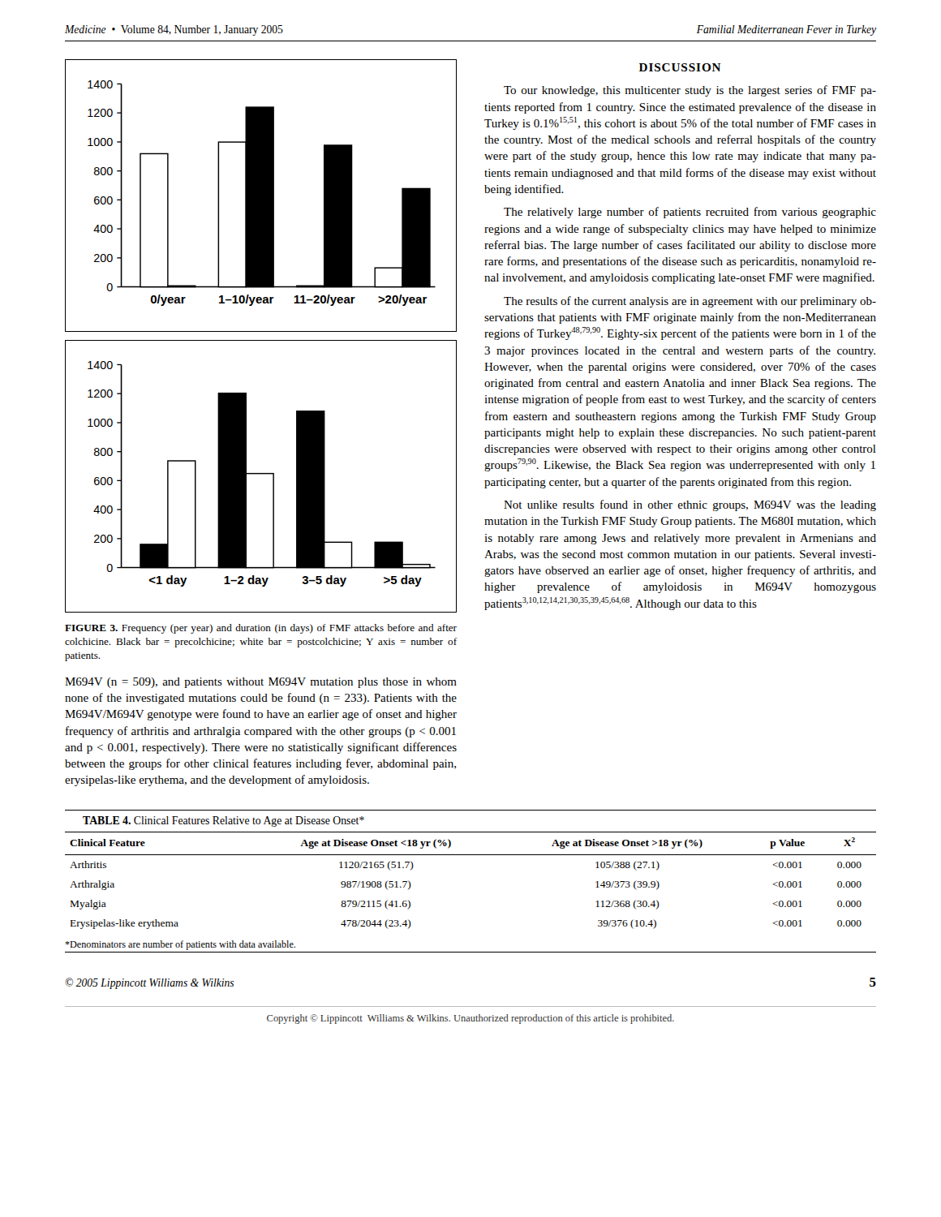Medicine • Volume 84, Number 1, January 2005
Familial Mediterranean Fever in Turkey
0 200 400 600 800 1000 1200 1400 Group 1: 0/year (white ~920, black ~0) 0/year 1–10/year 11–20/year >20/year
0 200 400 600 800 1000 1200 1400 <1 day 1–2 day 3–5 day >5 day
FIGURE 3. Frequency (per year) and duration (in days) of FMF attacks before and after colchicine. Black bar = precolchicine; white bar = postcolchicine; Y axis = number of patients.
M694V (n = 509), and patients without M694V mutation plus those in whom none of the investigated mutations could be found (n = 233). Patients with the M694V/M694V genotype were found to have an earlier age of onset and higher frequency of arthritis and arthralgia compared with the other groups (p < 0.001 and p < 0.001, respectively). There were no statistically significant differences between the groups for other clinical features including fever, abdominal pain, erysipelas-like erythema, and the development of amyloidosis.
Discussion
To our knowledge, this multicenter study is the largest series of FMF patients reported from 1 country. Since the estimated prevalence of the disease in Turkey is 0.1%15,51, this cohort is about 5% of the total number of FMF cases in the country. Most of the medical schools and referral hospitals of the country were part of the study group, hence this low rate may indicate that many patients remain undiagnosed and that mild forms of the disease may exist without being identified.
The relatively large number of patients recruited from various geographic regions and a wide range of subspecialty clinics may have helped to minimize referral bias. The large number of cases facilitated our ability to disclose more rare forms, and presentations of the disease such as pericarditis, nonamyloid renal involvement, and amyloidosis complicating late-onset FMF were magnified.
The results of the current analysis are in agreement with our preliminary observations that patients with FMF originate mainly from the non-Mediterranean regions of Turkey48,79,90. Eighty-six percent of the patients were born in 1 of the 3 major provinces located in the central and western parts of the country. However, when the parental origins were considered, over 70% of the cases originated from central and eastern Anatolia and inner Black Sea regions. The intense migration of people from east to west Turkey, and the scarcity of centers from eastern and southeastern regions among the Turkish FMF Study Group participants might help to explain these discrepancies. No such patient-parent discrepancies were observed with respect to their origins among other control groups79,90. Likewise, the Black Sea region was underrepresented with only 1 participating center, but a quarter of the parents originated from this region.
Not unlike results found in other ethnic groups, M694V was the leading mutation in the Turkish FMF Study Group patients. The M680I mutation, which is notably rare among Jews and relatively more prevalent in Armenians and Arabs, was the second most common mutation in our patients. Several investigators have observed an earlier age of onset, higher frequency of arthritis, and higher prevalence of amyloidosis in M694V homozygous patients3,10,12,14,21,30,35,39,45,64,68. Although our data to this
TABLE 4. Clinical Features Relative to Age at Disease Onset*
| Clinical Feature | Age at Disease Onset <18 yr (%) | Age at Disease Onset >18 yr (%) | p Value | X 2 |
| --- | --- | --- | --- | --- |
| Arthritis | 1120/2165 (51.7) | 105/388 (27.1) | <0.001 | 0.000 |
| Arthralgia | 987/1908 (51.7) | 149/373 (39.9) | <0.001 | 0.000 |
| Myalgia | 879/2115 (41.6) | 112/368 (30.4) | <0.001 | 0.000 |
| Erysipelas-like erythema | 478/2044 (23.4) | 39/376 (10.4) | <0.001 | 0.000 |
*Denominators are number of patients with data available.
© 2005 Lippincott Williams & Wilkins
5
Copyright © Lippincott Williams & Wilkins. Unauthorized reproduction of this article is prohibited.